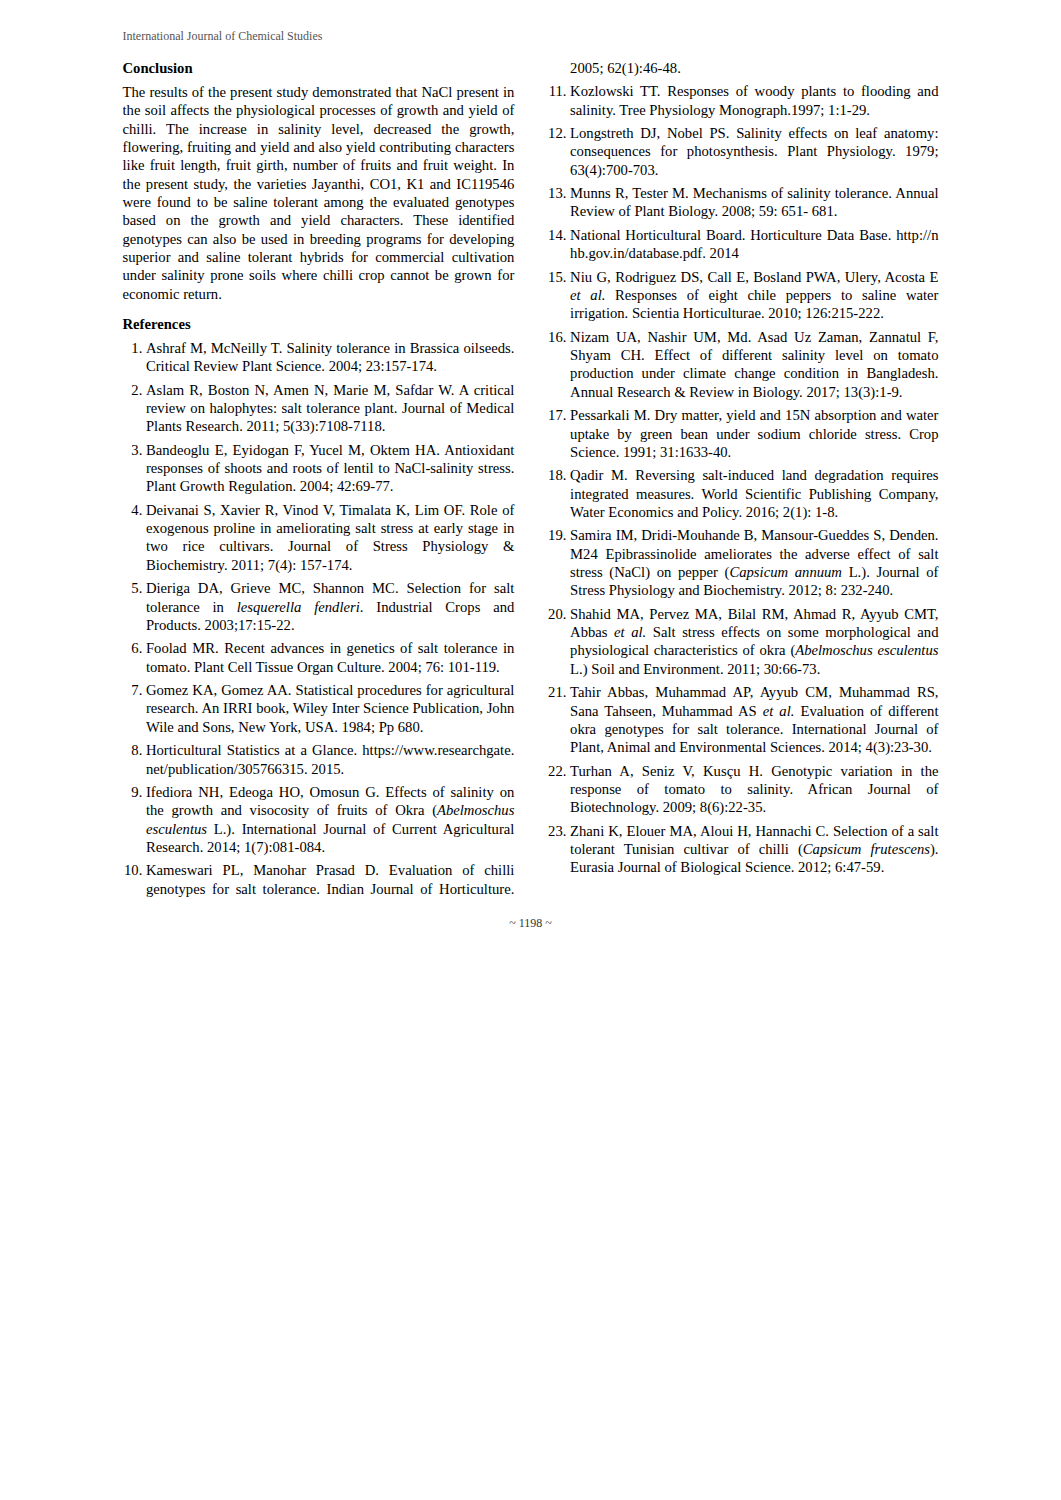International Journal of Chemical Studies
Conclusion
The results of the present study demonstrated that NaCl present in the soil affects the physiological processes of growth and yield of chilli. The increase in salinity level, decreased the growth, flowering, fruiting and yield and also yield contributing characters like fruit length, fruit girth, number of fruits and fruit weight. In the present study, the varieties Jayanthi, CO1, K1 and IC119546 were found to be saline tolerant among the evaluated genotypes based on the growth and yield characters. These identified genotypes can also be used in breeding programs for developing superior and saline tolerant hybrids for commercial cultivation under salinity prone soils where chilli crop cannot be grown for economic return.
References
Ashraf M, McNeilly T. Salinity tolerance in Brassica oilseeds. Critical Review Plant Science. 2004; 23:157-174.
Aslam R, Boston N, Amen N, Marie M, Safdar W. A critical review on halophytes: salt tolerance plant. Journal of Medical Plants Research. 2011; 5(33):7108-7118.
Bandeoglu E, Eyidogan F, Yucel M, Oktem HA. Antioxidant responses of shoots and roots of lentil to NaCl-salinity stress. Plant Growth Regulation. 2004; 42:69-77.
Deivanai S, Xavier R, Vinod V, Timalata K, Lim OF. Role of exogenous proline in ameliorating salt stress at early stage in two rice cultivars. Journal of Stress Physiology & Biochemistry. 2011; 7(4): 157-174.
Dieriga DA, Grieve MC, Shannon MC. Selection for salt tolerance in lesquerella fendleri. Industrial Crops and Products. 2003;17:15-22.
Foolad MR. Recent advances in genetics of salt tolerance in tomato. Plant Cell Tissue Organ Culture. 2004; 76: 101-119.
Gomez KA, Gomez AA. Statistical procedures for agricultural research. An IRRI book, Wiley Inter Science Publication, John Wile and Sons, New York, USA. 1984; Pp 680.
Horticultural Statistics at a Glance. https://www.researchgate.net/publication/305766315. 2015.
Ifediora NH, Edeoga HO, Omosun G. Effects of salinity on the growth and visocosity of fruits of Okra (Abelmoschus esculentus L.). International Journal of Current Agricultural Research. 2014; 1(7):081-084.
Kameswari PL, Manohar Prasad D. Evaluation of chilli genotypes for salt tolerance. Indian Journal of Horticulture. 2005; 62(1):46-48.
Kozlowski TT. Responses of woody plants to flooding and salinity. Tree Physiology Monograph.1997; 1:1-29.
Longstreth DJ, Nobel PS. Salinity effects on leaf anatomy: consequences for photosynthesis. Plant Physiology. 1979; 63(4):700-703.
Munns R, Tester M. Mechanisms of salinity tolerance. Annual Review of Plant Biology. 2008; 59: 651- 681.
National Horticultural Board. Horticulture Data Base. http://nhb.gov.in/database.pdf. 2014
Niu G, Rodriguez DS, Call E, Bosland PWA, Ulery, Acosta E et al. Responses of eight chile peppers to saline water irrigation. Scientia Horticulturae. 2010; 126:215-222.
Nizam UA, Nashir UM, Md. Asad Uz Zaman, Zannatul F, Shyam CH. Effect of different salinity level on tomato production under climate change condition in Bangladesh. Annual Research & Review in Biology. 2017; 13(3):1-9.
Pessarkali M. Dry matter, yield and 15N absorption and water uptake by green bean under sodium chloride stress. Crop Science. 1991; 31:1633-40.
Qadir M. Reversing salt-induced land degradation requires integrated measures. World Scientific Publishing Company, Water Economics and Policy. 2016; 2(1): 1-8.
Samira IM, Dridi-Mouhande B, Mansour-Gueddes S, Denden. M24 Epibrassinolide ameliorates the adverse effect of salt stress (NaCl) on pepper (Capsicum annuum L.). Journal of Stress Physiology and Biochemistry. 2012; 8: 232-240.
Shahid MA, Pervez MA, Bilal RM, Ahmad R, Ayyub CMT, Abbas et al. Salt stress effects on some morphological and physiological characteristics of okra (Abelmoschus esculentus L.) Soil and Environment. 2011; 30:66-73.
Tahir Abbas, Muhammad AP, Ayyub CM, Muhammad RS, Sana Tahseen, Muhammad AS et al. Evaluation of different okra genotypes for salt tolerance. International Journal of Plant, Animal and Environmental Sciences. 2014; 4(3):23-30.
Turhan A, Seniz V, Kusçu H. Genotypic variation in the response of tomato to salinity. African Journal of Biotechnology. 2009; 8(6):22-35.
Zhani K, Elouer MA, Aloui H, Hannachi C. Selection of a salt tolerant Tunisian cultivar of chilli (Capsicum frutescens). Eurasia Journal of Biological Science. 2012; 6:47-59.
~ 1198 ~